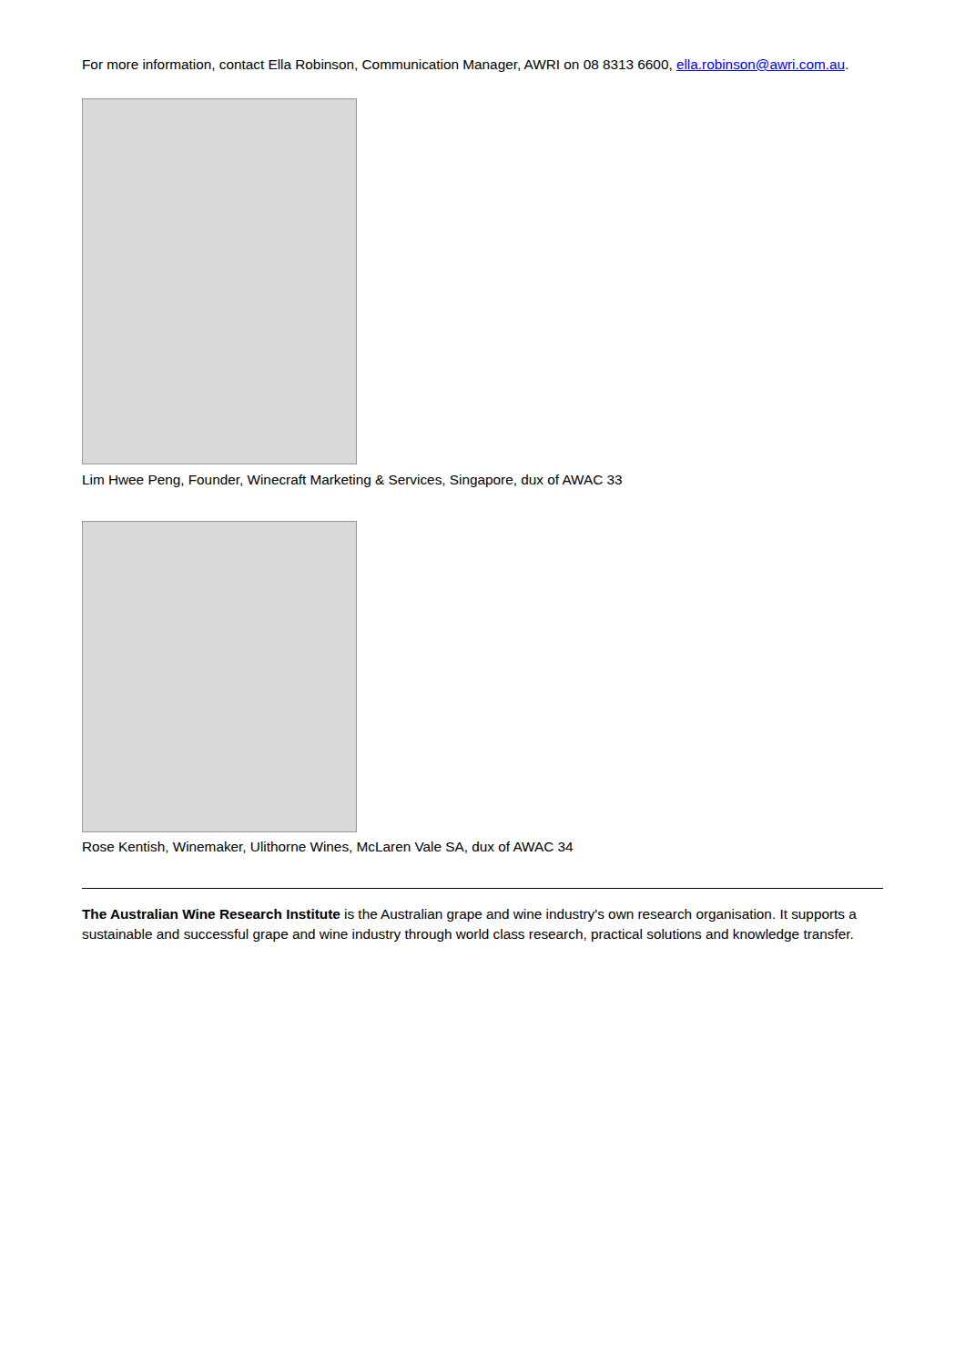For more information, contact Ella Robinson, Communication Manager, AWRI on 08 8313 6600, ella.robinson@awri.com.au.
Lim Hwee Peng, Founder, Winecraft Marketing & Services, Singapore, dux of AWAC 33
Rose Kentish, Winemaker, Ulithorne Wines, McLaren Vale SA, dux of AWAC 34
The Australian Wine Research Institute is the Australian grape and wine industry's own research organisation. It supports a sustainable and successful grape and wine industry through world class research, practical solutions and knowledge transfer.